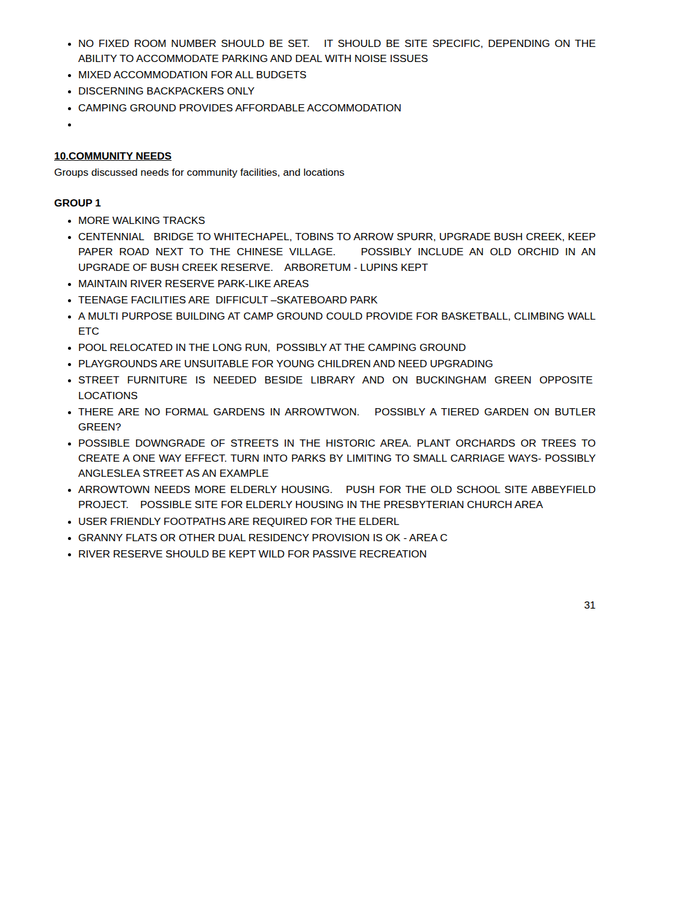NO FIXED ROOM NUMBER SHOULD BE SET. IT SHOULD BE SITE SPECIFIC, DEPENDING ON THE ABILITY TO ACCOMMODATE PARKING AND DEAL WITH NOISE ISSUES
MIXED ACCOMMODATION FOR ALL BUDGETS
DISCERNING BACKPACKERS ONLY
CAMPING GROUND PROVIDES AFFORDABLE ACCOMMODATION
10.COMMUNITY NEEDS
Groups discussed needs for community facilities, and locations
GROUP 1
MORE WALKING TRACKS
CENTENNIAL BRIDGE TO WHITECHAPEL, TOBINS TO ARROW SPURR, UPGRADE BUSH CREEK, KEEP PAPER ROAD NEXT TO THE CHINESE VILLAGE. POSSIBLY INCLUDE AN OLD ORCHID IN AN UPGRADE OF BUSH CREEK RESERVE. ARBORETUM - LUPINS KEPT
MAINTAIN RIVER RESERVE PARK-LIKE AREAS
TEENAGE FACILITIES ARE DIFFICULT –SKATEBOARD PARK
A MULTI PURPOSE BUILDING AT CAMP GROUND COULD PROVIDE FOR BASKETBALL, CLIMBING WALL ETC
POOL RELOCATED IN THE LONG RUN, POSSIBLY AT THE CAMPING GROUND
PLAYGROUNDS ARE UNSUITABLE FOR YOUNG CHILDREN AND NEED UPGRADING
STREET FURNITURE IS NEEDED BESIDE LIBRARY AND ON BUCKINGHAM GREEN OPPOSITE LOCATIONS
THERE ARE NO FORMAL GARDENS IN ARROWTWON. POSSIBLY A TIERED GARDEN ON BUTLER GREEN?
POSSIBLE DOWNGRADE OF STREETS IN THE HISTORIC AREA. PLANT ORCHARDS OR TREES TO CREATE A ONE WAY EFFECT. TURN INTO PARKS BY LIMITING TO SMALL CARRIAGE WAYS- POSSIBLY ANGLESLEA STREET AS AN EXAMPLE
ARROWTOWN NEEDS MORE ELDERLY HOUSING. PUSH FOR THE OLD SCHOOL SITE ABBEYFIELD PROJECT. POSSIBLE SITE FOR ELDERLY HOUSING IN THE PRESBYTERIAN CHURCH AREA
USER FRIENDLY FOOTPATHS ARE REQUIRED FOR THE ELDERL
GRANNY FLATS OR OTHER DUAL RESIDENCY PROVISION IS OK - AREA C
RIVER RESERVE SHOULD BE KEPT WILD FOR PASSIVE RECREATION
31